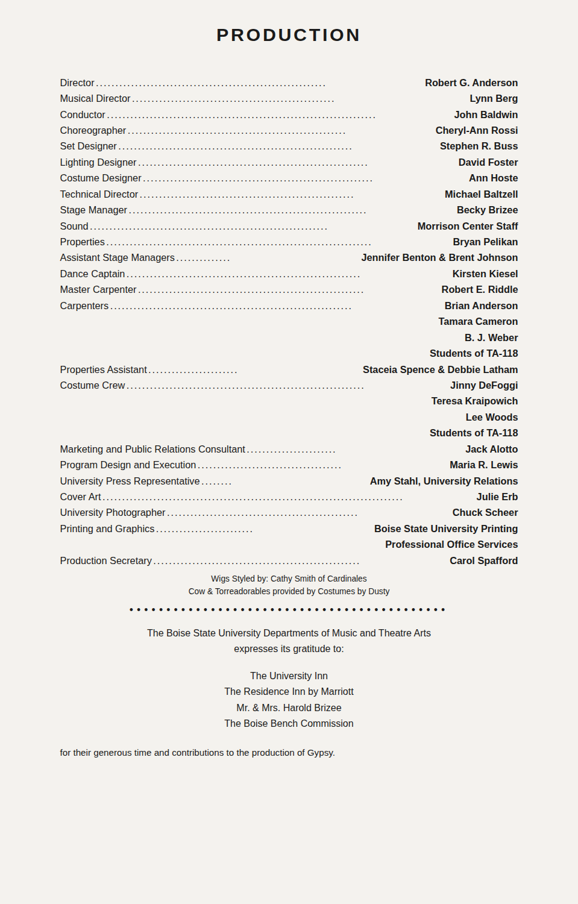PRODUCTION
Director........................................................... Robert G. Anderson
Musical Director.................................................... Lynn Berg
Conductor..................................................................... John Baldwin
Choreographer........................................................ Cheryl-Ann Rossi
Set Designer............................................................ Stephen R. Buss
Lighting Designer........................................................... David Foster
Costume Designer........................................................... Ann Hoste
Technical Director....................................................... Michael Baltzell
Stage Manager............................................................. Becky Brizee
Sound............................................................. Morrison Center Staff
Properties.................................................................... Bryan Pelikan
Assistant Stage Managers.............. Jennifer Benton & Brent Johnson
Dance Captain............................................................ Kirsten Kiesel
Master Carpenter.......................................................... Robert E. Riddle
Carpenters.............................................................. Brian Anderson
Tamara Cameron
B. J. Weber
Students of TA-118
Properties Assistant....................... Staceia Spence & Debbie Latham
Costume Crew............................................................. Jinny DeFoggi
Teresa Kraipowich
Lee Woods
Students of TA-118
Marketing and Public Relations Consultant....................... Jack Alotto
Program Design and Execution..................................... Maria R. Lewis
University Press Representative........ Amy Stahl, University Relations
Cover Art............................................................................. Julie Erb
University Photographer................................................. Chuck Scheer
Printing and Graphics......................... Boise State University Printing
Professional Office Services
Production Secretary..................................................... Carol Spafford
Wigs Styled by: Cathy Smith of Cardinales
Cow & Torreadorables provided by Costumes by Dusty
•••••••••••••••••••••••••••••••••••••••••••
The Boise State University Departments of Music and Theatre Arts
expresses its gratitude to:
The University Inn
The Residence Inn by Marriott
Mr. & Mrs. Harold Brizee
The Boise Bench Commission
for their generous time and contributions to the production of Gypsy.